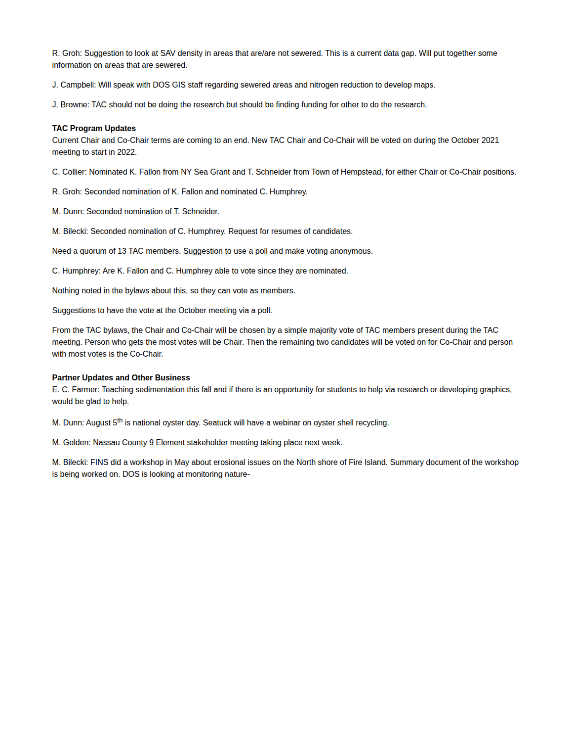R. Groh: Suggestion to look at SAV density in areas that are/are not sewered. This is a current data gap. Will put together some information on areas that are sewered.
J. Campbell: Will speak with DOS GIS staff regarding sewered areas and nitrogen reduction to develop maps.
J. Browne: TAC should not be doing the research but should be finding funding for other to do the research.
TAC Program Updates
Current Chair and Co-Chair terms are coming to an end. New TAC Chair and Co-Chair will be voted on during the October 2021 meeting to start in 2022.
C. Collier: Nominated K. Fallon from NY Sea Grant and T. Schneider from Town of Hempstead, for either Chair or Co-Chair positions.
R. Groh: Seconded nomination of K. Fallon and nominated C. Humphrey.
M. Dunn: Seconded nomination of T. Schneider.
M. Bilecki: Seconded nomination of C. Humphrey. Request for resumes of candidates.
Need a quorum of 13 TAC members. Suggestion to use a poll and make voting anonymous.
C. Humphrey: Are K. Fallon and C. Humphrey able to vote since they are nominated.
Nothing noted in the bylaws about this, so they can vote as members.
Suggestions to have the vote at the October meeting via a poll.
From the TAC bylaws, the Chair and Co-Chair will be chosen by a simple majority vote of TAC members present during the TAC meeting. Person who gets the most votes will be Chair. Then the remaining two candidates will be voted on for Co-Chair and person with most votes is the Co-Chair.
Partner Updates and Other Business
E. C. Farmer: Teaching sedimentation this fall and if there is an opportunity for students to help via research or developing graphics, would be glad to help.
M. Dunn: August 5th is national oyster day. Seatuck will have a webinar on oyster shell recycling.
M. Golden: Nassau County 9 Element stakeholder meeting taking place next week.
M. Bilecki: FINS did a workshop in May about erosional issues on the North shore of Fire Island. Summary document of the workshop is being worked on. DOS is looking at monitoring nature-